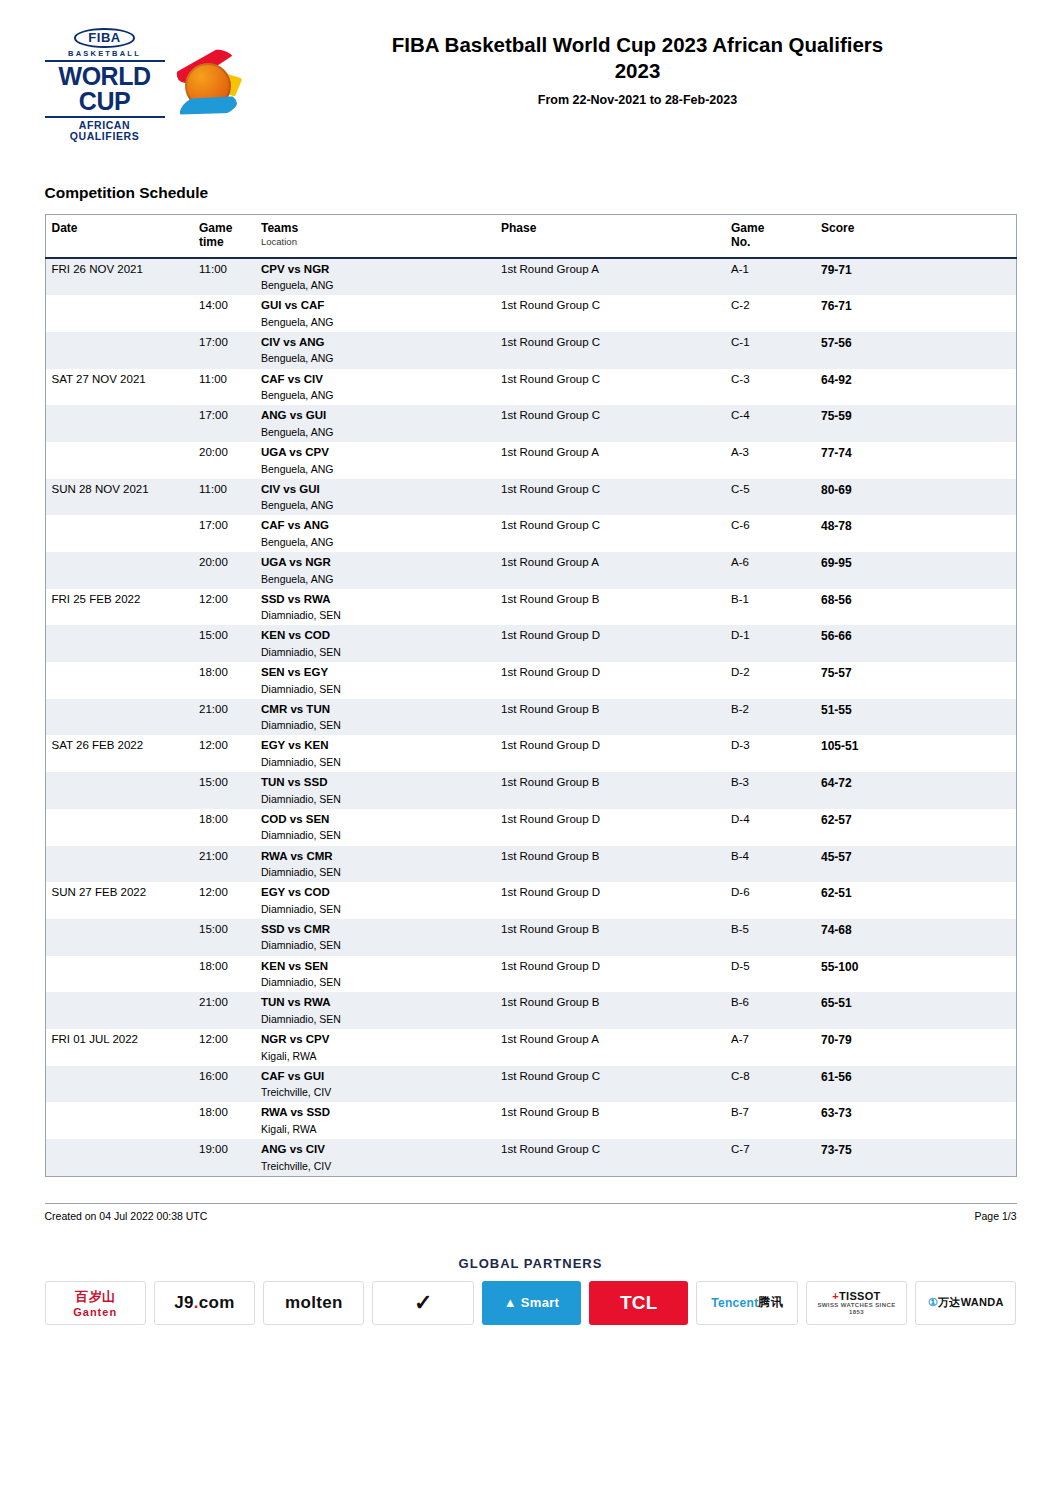FIBA
BASKETBALL
WORLD CUP
AFRICAN QUALIFIERS
FIBA Basketball World Cup 2023 African Qualifiers
2023
From 22-Nov-2021 to 28-Feb-2023
Competition Schedule
| Date | Game time | Teams Location | Phase | Game No. | Score |
| --- | --- | --- | --- | --- | --- |
| FRI 26 NOV 2021 | 11:00 | CPV vs NGR Benguela, ANG | 1st Round Group A | A-1 | 79-71 |
| | 14:00 | GUI vs CAF Benguela, ANG | 1st Round Group C | C-2 | 76-71 |
| | 17:00 | CIV vs ANG Benguela, ANG | 1st Round Group C | C-1 | 57-56 |
| SAT 27 NOV 2021 | 11:00 | CAF vs CIV Benguela, ANG | 1st Round Group C | C-3 | 64-92 |
| | 17:00 | ANG vs GUI Benguela, ANG | 1st Round Group C | C-4 | 75-59 |
| | 20:00 | UGA vs CPV Benguela, ANG | 1st Round Group A | A-3 | 77-74 |
| SUN 28 NOV 2021 | 11:00 | CIV vs GUI Benguela, ANG | 1st Round Group C | C-5 | 80-69 |
| | 17:00 | CAF vs ANG Benguela, ANG | 1st Round Group C | C-6 | 48-78 |
| | 20:00 | UGA vs NGR Benguela, ANG | 1st Round Group A | A-6 | 69-95 |
| FRI 25 FEB 2022 | 12:00 | SSD vs RWA Diamniadio, SEN | 1st Round Group B | B-1 | 68-56 |
| | 15:00 | KEN vs COD Diamniadio, SEN | 1st Round Group D | D-1 | 56-66 |
| | 18:00 | SEN vs EGY Diamniadio, SEN | 1st Round Group D | D-2 | 75-57 |
| | 21:00 | CMR vs TUN Diamniadio, SEN | 1st Round Group B | B-2 | 51-55 |
| SAT 26 FEB 2022 | 12:00 | EGY vs KEN Diamniadio, SEN | 1st Round Group D | D-3 | 105-51 |
| | 15:00 | TUN vs SSD Diamniadio, SEN | 1st Round Group B | B-3 | 64-72 |
| | 18:00 | COD vs SEN Diamniadio, SEN | 1st Round Group D | D-4 | 62-57 |
| | 21:00 | RWA vs CMR Diamniadio, SEN | 1st Round Group B | B-4 | 45-57 |
| SUN 27 FEB 2022 | 12:00 | EGY vs COD Diamniadio, SEN | 1st Round Group D | D-6 | 62-51 |
| | 15:00 | SSD vs CMR Diamniadio, SEN | 1st Round Group B | B-5 | 74-68 |
| | 18:00 | KEN vs SEN Diamniadio, SEN | 1st Round Group D | D-5 | 55-100 |
| | 21:00 | TUN vs RWA Diamniadio, SEN | 1st Round Group B | B-6 | 65-51 |
| FRI 01 JUL 2022 | 12:00 | NGR vs CPV Kigali, RWA | 1st Round Group A | A-7 | 70-79 |
| | 16:00 | CAF vs GUI Treichville, CIV | 1st Round Group C | C-8 | 61-56 |
| | 18:00 | RWA vs SSD Kigali, RWA | 1st Round Group B | B-7 | 63-73 |
| | 19:00 | ANG vs CIV Treichville, CIV | 1st Round Group C | C-7 | 73-75 |
Created on 04 Jul 2022 00:38 UTC
Page 1/3
GLOBAL PARTNERS
百岁山 Ganten
J9. com
molten
✓
▲ Smart
TCL
Tencent 腾讯
+TISSOTSWISS WATCHES SINCE 1853
①万达WANDA